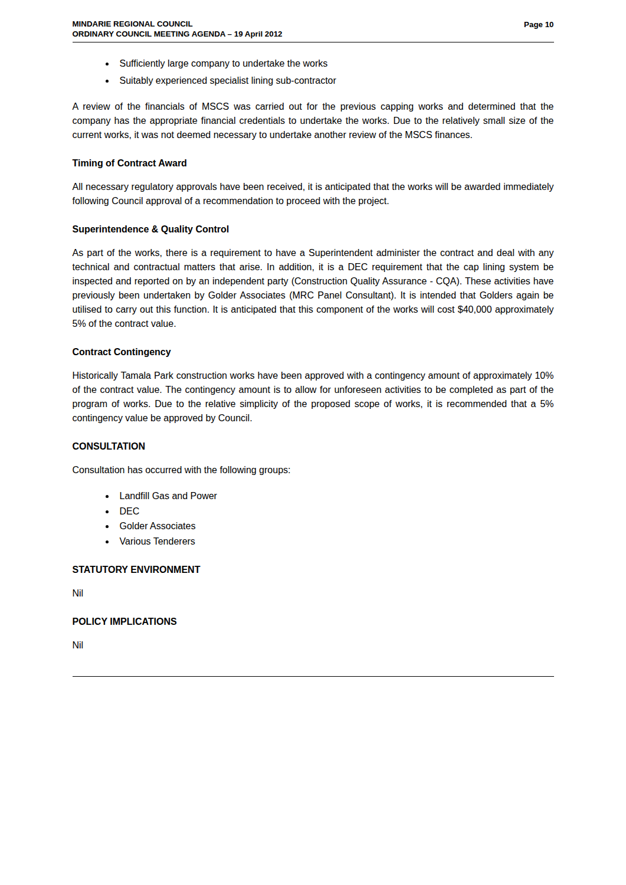MINDARIE REGIONAL COUNCIL
ORDINARY COUNCIL MEETING AGENDA – 19 April 2012
Page 10
Sufficiently large company to undertake the works
Suitably experienced specialist lining sub-contractor
A review of the financials of MSCS was carried out for the previous capping works and determined that the company has the appropriate financial credentials to undertake the works. Due to the relatively small size of the current works, it was not deemed necessary to undertake another review of the MSCS finances.
Timing of Contract Award
All necessary regulatory approvals have been received, it is anticipated that the works will be awarded immediately following Council approval of a recommendation to proceed with the project.
Superintendence & Quality Control
As part of the works, there is a requirement to have a Superintendent administer the contract and deal with any technical and contractual matters that arise. In addition, it is a DEC requirement that the cap lining system be inspected and reported on by an independent party (Construction Quality Assurance - CQA). These activities have previously been undertaken by Golder Associates (MRC Panel Consultant). It is intended that Golders again be utilised to carry out this function. It is anticipated that this component of the works will cost $40,000 approximately 5% of the contract value.
Contract Contingency
Historically Tamala Park construction works have been approved with a contingency amount of approximately 10% of the contract value. The contingency amount is to allow for unforeseen activities to be completed as part of the program of works. Due to the relative simplicity of the proposed scope of works, it is recommended that a 5% contingency value be approved by Council.
CONSULTATION
Consultation has occurred with the following groups:
Landfill Gas and Power
DEC
Golder Associates
Various Tenderers
STATUTORY ENVIRONMENT
Nil
POLICY IMPLICATIONS
Nil